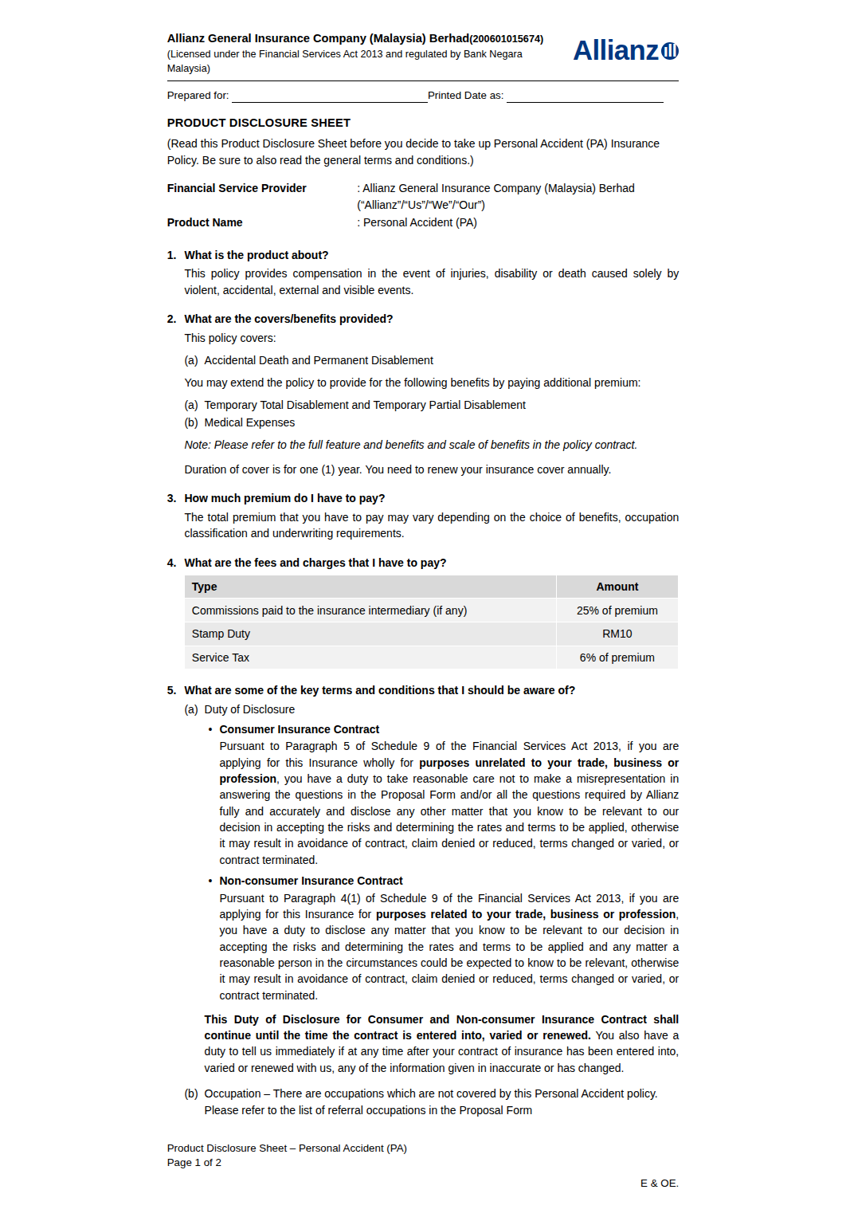Allianz General Insurance Company (Malaysia) Berhad(200601015674)
(Licensed under the Financial Services Act 2013 and regulated by Bank Negara Malaysia)
Allianzıll
Prepared for: Printed Date as:
PRODUCT DISCLOSURE SHEET
(Read this Product Disclosure Sheet before you decide to take up Personal Accident (PA) Insurance Policy. Be sure to also read the general terms and conditions.)
| Financial Service Provider | : Allianz General Insurance Company (Malaysia) Berhad (“Allianz”/“Us”/“We”/“Our”) |
| Product Name | : Personal Accident (PA) |
What is the product about?
This policy provides compensation in the event of injuries, disability or death caused solely by violent, accidental, external and visible events.
What are the covers/benefits provided?
This policy covers:
Accidental Death and Permanent Disablement
You may extend the policy to provide for the following benefits by paying additional premium:
Temporary Total Disablement and Temporary Partial Disablement
Medical Expenses
Note: Please refer to the full feature and benefits and scale of benefits in the policy contract.
Duration of cover is for one (1) year. You need to renew your insurance cover annually.
How much premium do I have to pay?
The total premium that you have to pay may vary depending on the choice of benefits, occupation classification and underwriting requirements.
What are the fees and charges that I have to pay?
| Type | Amount |
| --- | --- |
| Commissions paid to the insurance intermediary (if any) | 25% of premium |
| Stamp Duty | RM10 |
| Service Tax | 6% of premium |
What are some of the key terms and conditions that I should be aware of?
Duty of Disclosure
Consumer Insurance Contract
Pursuant to Paragraph 5 of Schedule 9 of the Financial Services Act 2013, if you are applying for this Insurance wholly for purposes unrelated to your trade, business or profession, you have a duty to take reasonable care not to make a misrepresentation in answering the questions in the Proposal Form and/or all the questions required by Allianz fully and accurately and disclose any other matter that you know to be relevant to our decision in accepting the risks and determining the rates and terms to be applied, otherwise it may result in avoidance of contract, claim denied or reduced, terms changed or varied, or contract terminated.
Non-consumer Insurance Contract
Pursuant to Paragraph 4(1) of Schedule 9 of the Financial Services Act 2013, if you are applying for this Insurance for purposes related to your trade, business or profession, you have a duty to disclose any matter that you know to be relevant to our decision in accepting the risks and determining the rates and terms to be applied and any matter a reasonable person in the circumstances could be expected to know to be relevant, otherwise it may result in avoidance of contract, claim denied or reduced, terms changed or varied, or contract terminated.
This Duty of Disclosure for Consumer and Non-consumer Insurance Contract shall continue until the time the contract is entered into, varied or renewed. You also have a duty to tell us immediately if at any time after your contract of insurance has been entered into, varied or renewed with us, any of the information given in inaccurate or has changed.
Occupation – There are occupations which are not covered by this Personal Accident policy. Please refer to the list of referral occupations in the Proposal Form
Product Disclosure Sheet – Personal Accident (PA)
Page 1 of 2
E & OE.